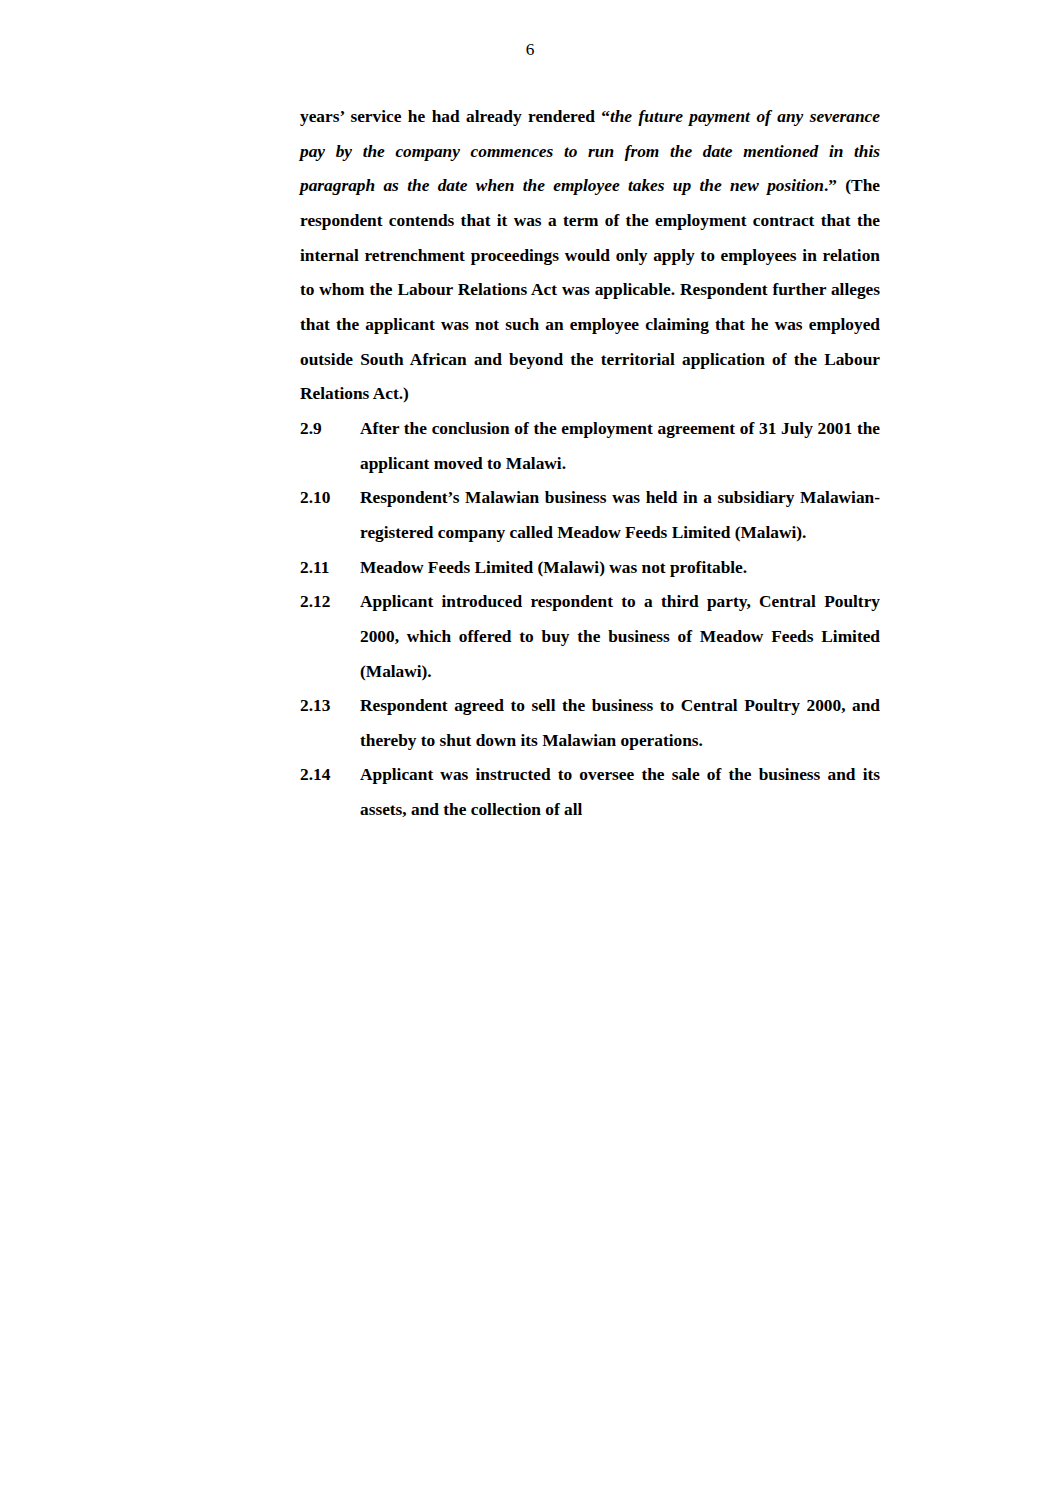6
years’ service he had already rendered “the future payment of any severance pay by the company commences to run from the date mentioned in this paragraph as the date when the employee takes up the new position.” (The respondent contends that it was a term of the employment contract that the internal retrenchment proceedings would only apply to employees in relation to whom the Labour Relations Act was applicable. Respondent further alleges that the applicant was not such an employee claiming that he was employed outside South African and beyond the territorial application of the Labour Relations Act.)
2.9 After the conclusion of the employment agreement of 31 July 2001 the applicant moved to Malawi.
2.10 Respondent’s Malawian business was held in a subsidiary Malawian-registered company called Meadow Feeds Limited (Malawi).
2.11 Meadow Feeds Limited (Malawi) was not profitable.
2.12 Applicant introduced respondent to a third party, Central Poultry 2000, which offered to buy the business of Meadow Feeds Limited (Malawi).
2.13 Respondent agreed to sell the business to Central Poultry 2000, and thereby to shut down its Malawian operations.
2.14 Applicant was instructed to oversee the sale of the business and its assets, and the collection of all